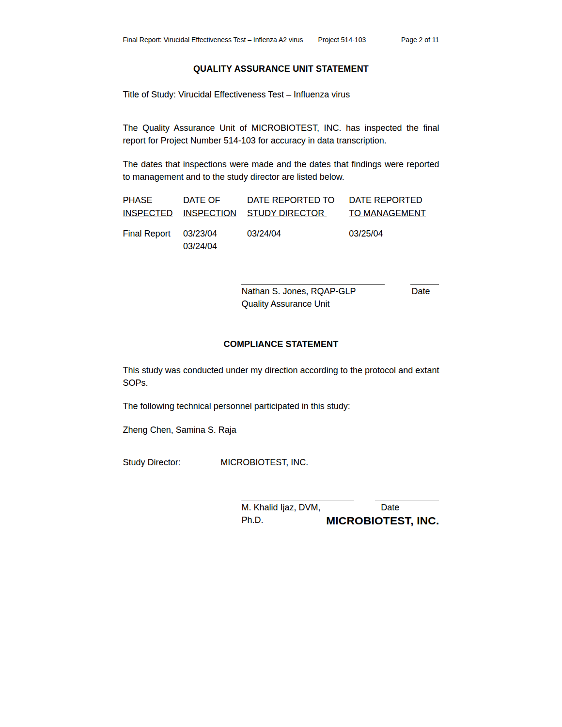Final Report: Virucidal Effectiveness Test – Inflenza A2 virus Project 514-103
Page 2 of 11
QUALITY ASSURANCE UNIT STATEMENT
Title of Study: Virucidal Effectiveness Test – Influenza virus
The Quality Assurance Unit of MICROBIOTEST, INC. has inspected the final report for Project Number 514-103 for accuracy in data transcription.
The dates that inspections were made and the dates that findings were reported to management and to the study director are listed below.
| PHASE INSPECTED | DATE OF INSPECTION | DATE REPORTED TO STUDY DIRECTOR | DATE REPORTED TO MANAGEMENT |
| --- | --- | --- | --- |
| Final Report | 03/23/04 | 03/24/04 | 03/25/04 |
| | 03/24/04 | | |
Nathan S. Jones, RQAP-GLP
Date
Quality Assurance Unit
COMPLIANCE STATEMENT
This study was conducted under my direction according to the protocol and extant SOPs.
The following technical personnel participated in this study:
Zheng Chen, Samina S. Raja
Study Director:
MICROBIOTEST, INC.
M. Khalid Ijaz, DVM, Ph.D.
Date
MICROBIOTEST, INC.